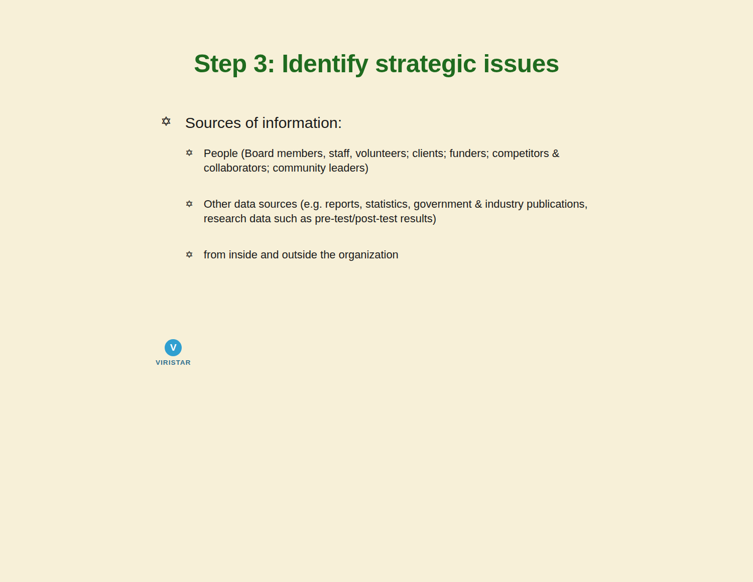Step 3: Identify strategic issues
Sources of information:
People (Board members, staff, volunteers; clients; funders; competitors & collaborators; community leaders)
Other data sources (e.g. reports, statistics, government & industry publications, research data such as pre-test/post-test results)
from inside and outside the organization
V
VIRISTAR